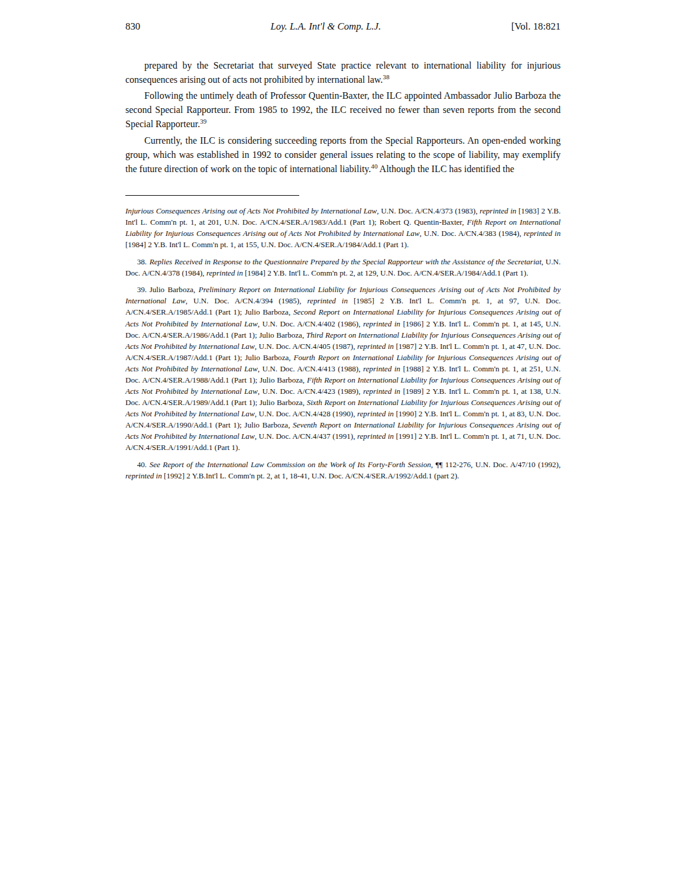830 Loy. L.A. Int'l & Comp. L.J. [Vol. 18:821
prepared by the Secretariat that surveyed State practice relevant to international liability for injurious consequences arising out of acts not prohibited by international law.38
Following the untimely death of Professor Quentin-Baxter, the ILC appointed Ambassador Julio Barboza the second Special Rapporteur. From 1985 to 1992, the ILC received no fewer than seven reports from the second Special Rapporteur.39
Currently, the ILC is considering succeeding reports from the Special Rapporteurs. An open-ended working group, which was established in 1992 to consider general issues relating to the scope of liability, may exemplify the future direction of work on the topic of international liability.40 Although the ILC has identified the
Injurious Consequences Arising out of Acts Not Prohibited by International Law, U.N. Doc. A/CN.4/373 (1983), reprinted in [1983] 2 Y.B. Int'l L. Comm'n pt. 1, at 201, U.N. Doc. A/CN.4/SER.A/1983/Add.1 (Part 1); Robert Q. Quentin-Baxter, Fifth Report on International Liability for Injurious Consequences Arising out of Acts Not Prohibited by International Law, U.N. Doc. A/CN.4/383 (1984), reprinted in [1984] 2 Y.B. Int'l L. Comm'n pt. 1, at 155, U.N. Doc. A/CN.4/SER.A/1984/Add.1 (Part 1).
38. Replies Received in Response to the Questionnaire Prepared by the Special Rapporteur with the Assistance of the Secretariat, U.N. Doc. A/CN.4/378 (1984), reprinted in [1984] 2 Y.B. Int'l L. Comm'n pt. 2, at 129, U.N. Doc. A/CN.4/SER.A/1984/Add.1 (Part 1).
39. Julio Barboza, Preliminary Report on International Liability for Injurious Consequences Arising out of Acts Not Prohibited by International Law, U.N. Doc. A/CN.4/394 (1985), reprinted in [1985] 2 Y.B. Int'l L. Comm'n pt. 1, at 97, U.N. Doc. A/CN.4/SER.A/1985/Add.1 (Part 1); Julio Barboza, Second Report on International Liability for Injurious Consequences Arising out of Acts Not Prohibited by International Law, U.N. Doc. A/CN.4/402 (1986), reprinted in [1986] 2 Y.B. Int'l L. Comm'n pt. 1, at 145, U.N. Doc. A/CN.4/SER.A/1986/Add.1 (Part 1); Julio Barboza, Third Report on International Liability for Injurious Consequences Arising out of Acts Not Prohibited by International Law, U.N. Doc. A/CN.4/405 (1987), reprinted in [1987] 2 Y.B. Int'l L. Comm'n pt. 1, at 47, U.N. Doc. A/CN.4/SER.A/1987/Add.1 (Part 1); Julio Barboza, Fourth Report on International Liability for Injurious Consequences Arising out of Acts Not Prohibited by International Law, U.N. Doc. A/CN.4/413 (1988), reprinted in [1988] 2 Y.B. Int'l L. Comm'n pt. 1, at 251, U.N. Doc. A/CN.4/SER.A/1988/Add.1 (Part 1); Julio Barboza, Fifth Report on International Liability for Injurious Consequences Arising out of Acts Not Prohibited by International Law, U.N. Doc. A/CN.4/423 (1989), reprinted in [1989] 2 Y.B. Int'l L. Comm'n pt. 1, at 138, U.N. Doc. A/CN.4/SER.A/1989/Add.1 (Part 1); Julio Barboza, Sixth Report on International Liability for Injurious Consequences Arising out of Acts Not Prohibited by International Law, U.N. Doc. A/CN.4/428 (1990), reprinted in [1990] 2 Y.B. Int'l L. Comm'n pt. 1, at 83, U.N. Doc. A/CN.4/SER.A/1990/Add.1 (Part 1); Julio Barboza, Seventh Report on International Liability for Injurious Consequences Arising out of Acts Not Prohibited by International Law, U.N. Doc. A/CN.4/437 (1991), reprinted in [1991] 2 Y.B. Int'l L. Comm'n pt. 1, at 71, U.N. Doc. A/CN.4/SER.A/1991/Add.1 (Part 1).
40. See Report of the International Law Commission on the Work of Its Forty-Forth Session, ¶¶ 112-276, U.N. Doc. A/47/10 (1992), reprinted in [1992] 2 Y.B.Int'l L. Comm'n pt. 2, at 1, 18-41, U.N. Doc. A/CN.4/SER.A/1992/Add.1 (part 2).